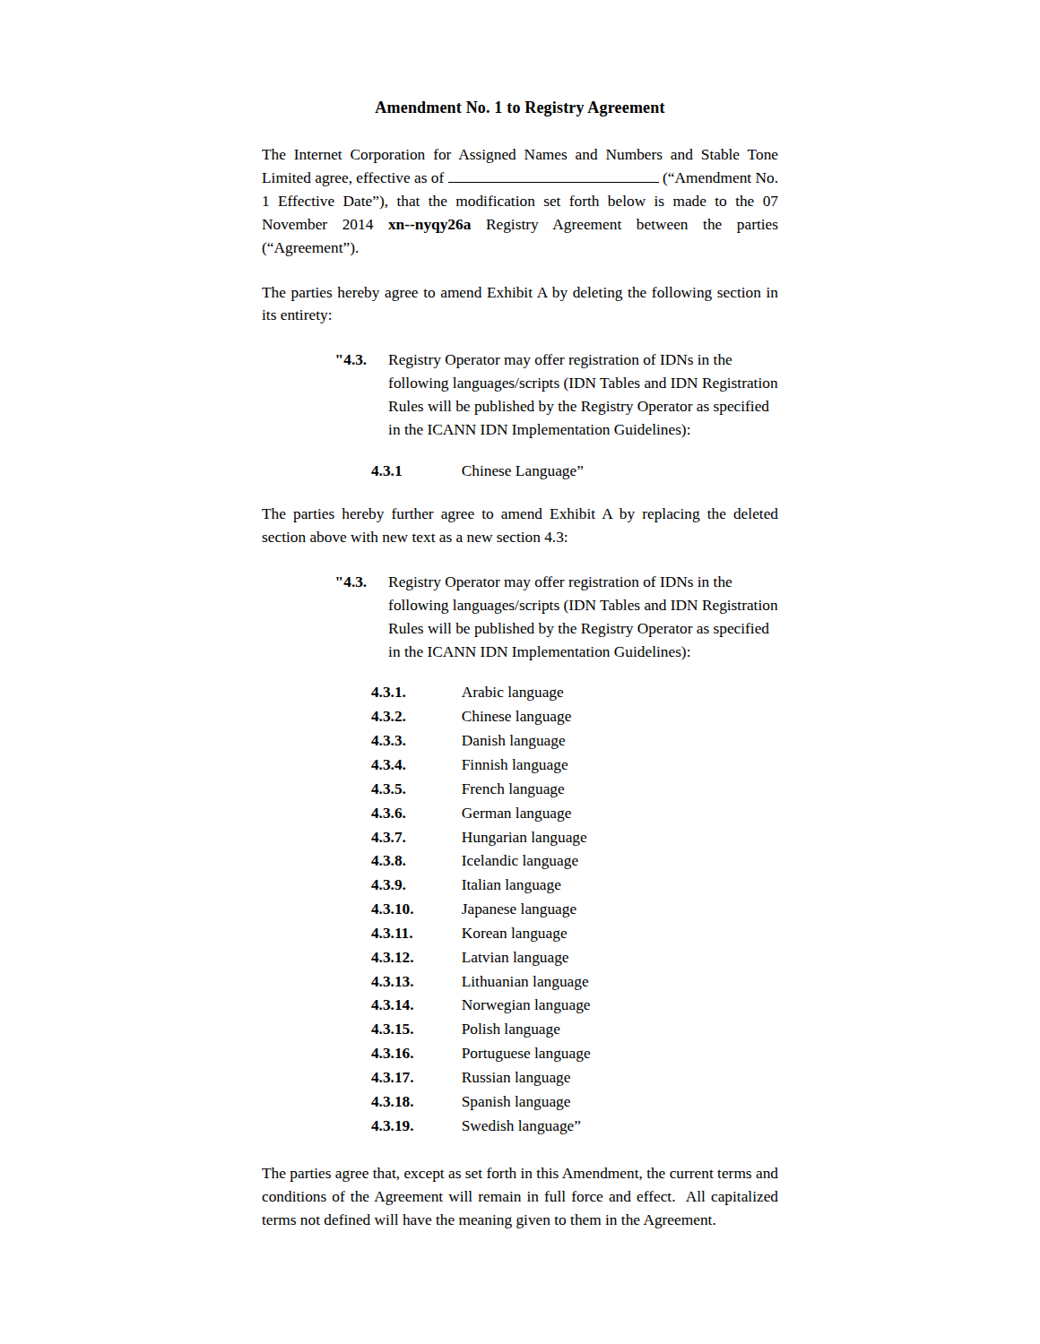Amendment No. 1 to Registry Agreement
The Internet Corporation for Assigned Names and Numbers and Stable Tone Limited agree, effective as of (“Amendment No. 1 Effective Date”), that the modification set forth below is made to the 07 November 2014 xn--nyqy26a Registry Agreement between the parties (“Agreement”).
The parties hereby agree to amend Exhibit A by deleting the following section in its entirety:
"4.3.
Registry Operator may offer registration of IDNs in the following languages/scripts (IDN Tables and IDN Registration Rules will be published by the Registry Operator as specified in the ICANN IDN Implementation Guidelines):
4.3.1
Chinese Language”
The parties hereby further agree to amend Exhibit A by replacing the deleted section above with new text as a new section 4.3:
"4.3.
Registry Operator may offer registration of IDNs in the following languages/scripts (IDN Tables and IDN Registration Rules will be published by the Registry Operator as specified in the ICANN IDN Implementation Guidelines):
4.3.1.
Arabic language
4.3.2.
Chinese language
4.3.3.
Danish language
4.3.4.
Finnish language
4.3.5.
French language
4.3.6.
German language
4.3.7.
Hungarian language
4.3.8.
Icelandic language
4.3.9.
Italian language
4.3.10.
Japanese language
4.3.11.
Korean language
4.3.12.
Latvian language
4.3.13.
Lithuanian language
4.3.14.
Norwegian language
4.3.15.
Polish language
4.3.16.
Portuguese language
4.3.17.
Russian language
4.3.18.
Spanish language
4.3.19.
Swedish language”
The parties agree that, except as set forth in this Amendment, the current terms and conditions of the Agreement will remain in full force and effect. All capitalized terms not defined will have the meaning given to them in the Agreement.